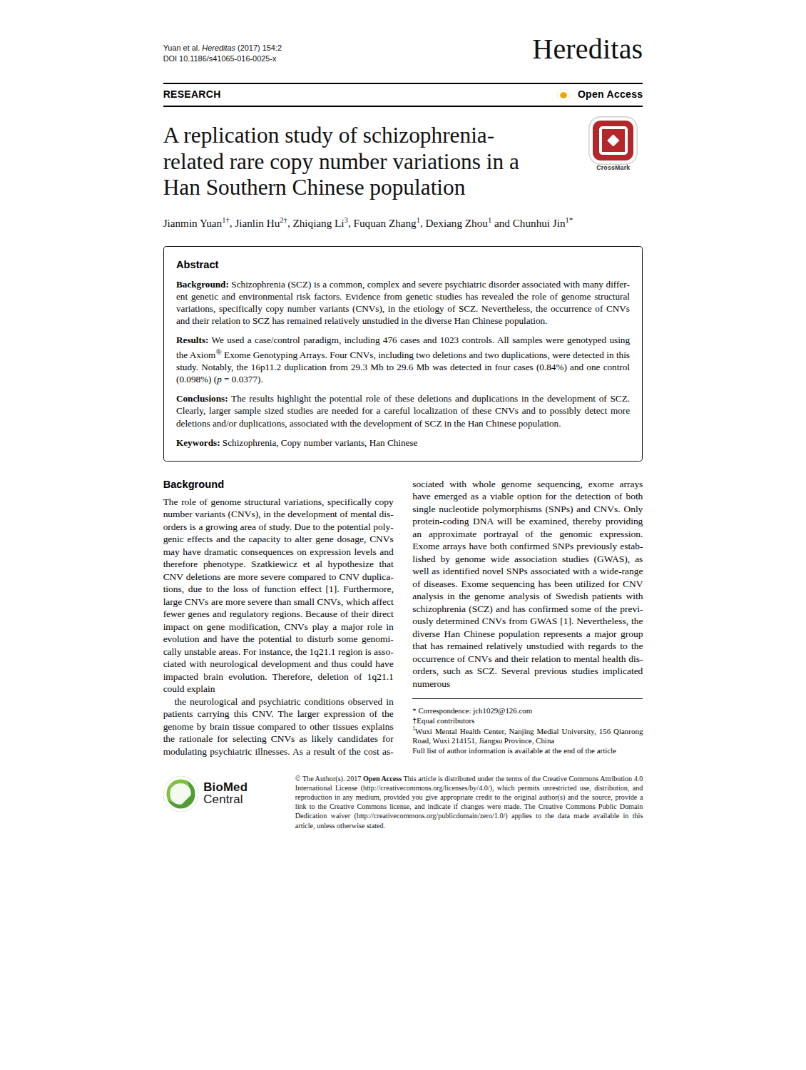Yuan et al. Hereditas (2017) 154:2
DOI 10.1186/s41065-016-0025-x
Hereditas
Research
Open Access
CrossMark
A replication study of schizophrenia-related rare copy number variations in a Han Southern Chinese population
Jianmin Yuan1†, Jianlin Hu2†, Zhiqiang Li3, Fuquan Zhang1, Dexiang Zhou1 and Chunhui Jin1*
Abstract
Background: Schizophrenia (SCZ) is a common, complex and severe psychiatric disorder associated with many different genetic and environmental risk factors. Evidence from genetic studies has revealed the role of genome structural variations, specifically copy number variants (CNVs), in the etiology of SCZ. Nevertheless, the occurrence of CNVs and their relation to SCZ has remained relatively unstudied in the diverse Han Chinese population.
Results: We used a case/control paradigm, including 476 cases and 1023 controls. All samples were genotyped using the Axiom® Exome Genotyping Arrays. Four CNVs, including two deletions and two duplications, were detected in this study. Notably, the 16p11.2 duplication from 29.3 Mb to 29.6 Mb was detected in four cases (0.84%) and one control (0.098%) (p = 0.0377).
Conclusions: The results highlight the potential role of these deletions and duplications in the development of SCZ. Clearly, larger sample sized studies are needed for a careful localization of these CNVs and to possibly detect more deletions and/or duplications, associated with the development of SCZ in the Han Chinese population.
Keywords: Schizophrenia, Copy number variants, Han Chinese
Background
The role of genome structural variations, specifically copy number variants (CNVs), in the development of mental disorders is a growing area of study. Due to the potential polygenic effects and the capacity to alter gene dosage, CNVs may have dramatic consequences on expression levels and therefore phenotype. Szatkiewicz et al hypothesize that CNV deletions are more severe compared to CNV duplications, due to the loss of function effect [1]. Furthermore, large CNVs are more severe than small CNVs, which affect fewer genes and regulatory regions. Because of their direct impact on gene modification, CNVs play a major role in evolution and have the potential to disturb some genomically unstable areas. For instance, the 1q21.1 region is associated with neurological development and thus could have impacted brain evolution. Therefore, deletion of 1q21.1 could explain
the neurological and psychiatric conditions observed in patients carrying this CNV. The larger expression of the genome by brain tissue compared to other tissues explains the rationale for selecting CNVs as likely candidates for modulating psychiatric illnesses. As a result of the cost associated with whole genome sequencing, exome arrays have emerged as a viable option for the detection of both single nucleotide polymorphisms (SNPs) and CNVs. Only protein-coding DNA will be examined, thereby providing an approximate portrayal of the genomic expression. Exome arrays have both confirmed SNPs previously established by genome wide association studies (GWAS), as well as identified novel SNPs associated with a wide-range of diseases. Exome sequencing has been utilized for CNV analysis in the genome analysis of Swedish patients with schizophrenia (SCZ) and has confirmed some of the previously determined CNVs from GWAS [1]. Nevertheless, the diverse Han Chinese population represents a major group that has remained relatively unstudied with regards to the occurrence of CNVs and their relation to mental health disorders, such as SCZ. Several previous studies implicated numerous
* Correspondence: jch1029@126.com
†Equal contributors
1Wuxi Mental Health Center, Nanjing Medial University, 156 Qianrong Road, Wuxi 214151, Jiangsu Province, China
Full list of author information is available at the end of the article
BioMed
Central
© The Author(s). 2017 Open Access This article is distributed under the terms of the Creative Commons Attribution 4.0 International License (http://creativecommons.org/licenses/by/4.0/), which permits unrestricted use, distribution, and reproduction in any medium, provided you give appropriate credit to the original author(s) and the source, provide a link to the Creative Commons license, and indicate if changes were made. The Creative Commons Public Domain Dedication waiver (http://creativecommons.org/publicdomain/zero/1.0/) applies to the data made available in this article, unless otherwise stated.